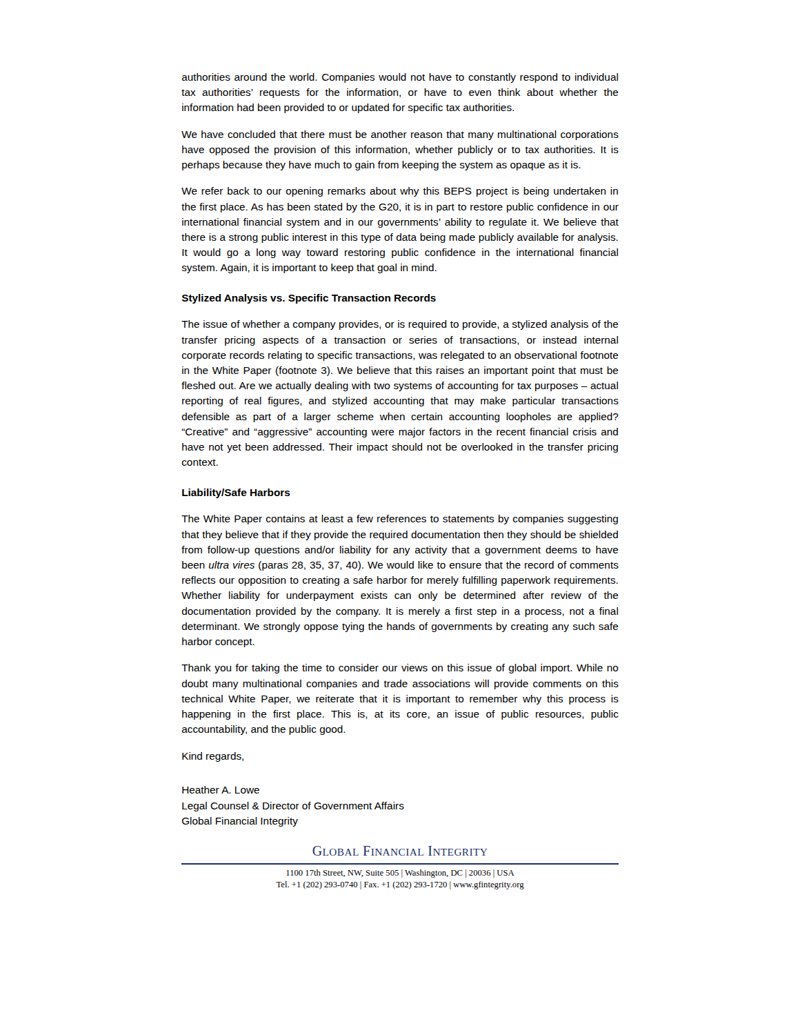authorities around the world. Companies would not have to constantly respond to individual tax authorities’ requests for the information, or have to even think about whether the information had been provided to or updated for specific tax authorities.
We have concluded that there must be another reason that many multinational corporations have opposed the provision of this information, whether publicly or to tax authorities. It is perhaps because they have much to gain from keeping the system as opaque as it is.
We refer back to our opening remarks about why this BEPS project is being undertaken in the first place. As has been stated by the G20, it is in part to restore public confidence in our international financial system and in our governments’ ability to regulate it. We believe that there is a strong public interest in this type of data being made publicly available for analysis. It would go a long way toward restoring public confidence in the international financial system. Again, it is important to keep that goal in mind.
Stylized Analysis vs. Specific Transaction Records
The issue of whether a company provides, or is required to provide, a stylized analysis of the transfer pricing aspects of a transaction or series of transactions, or instead internal corporate records relating to specific transactions, was relegated to an observational footnote in the White Paper (footnote 3). We believe that this raises an important point that must be fleshed out. Are we actually dealing with two systems of accounting for tax purposes – actual reporting of real figures, and stylized accounting that may make particular transactions defensible as part of a larger scheme when certain accounting loopholes are applied? “Creative” and “aggressive” accounting were major factors in the recent financial crisis and have not yet been addressed. Their impact should not be overlooked in the transfer pricing context.
Liability/Safe Harbors
The White Paper contains at least a few references to statements by companies suggesting that they believe that if they provide the required documentation then they should be shielded from follow-up questions and/or liability for any activity that a government deems to have been ultra vires (paras 28, 35, 37, 40). We would like to ensure that the record of comments reflects our opposition to creating a safe harbor for merely fulfilling paperwork requirements. Whether liability for underpayment exists can only be determined after review of the documentation provided by the company. It is merely a first step in a process, not a final determinant. We strongly oppose tying the hands of governments by creating any such safe harbor concept.
Thank you for taking the time to consider our views on this issue of global import. While no doubt many multinational companies and trade associations will provide comments on this technical White Paper, we reiterate that it is important to remember why this process is happening in the first place. This is, at its core, an issue of public resources, public accountability, and the public good.
Kind regards,
Heather A. Lowe
Legal Counsel & Director of Government Affairs
Global Financial Integrity
GLOBAL FINANCIAL INTEGRITY
1100 17th Street, NW, Suite 505 | Washington, DC | 20036 | USA
Tel. +1 (202) 293-0740 | Fax. +1 (202) 293-1720 | www.gfintegrity.org